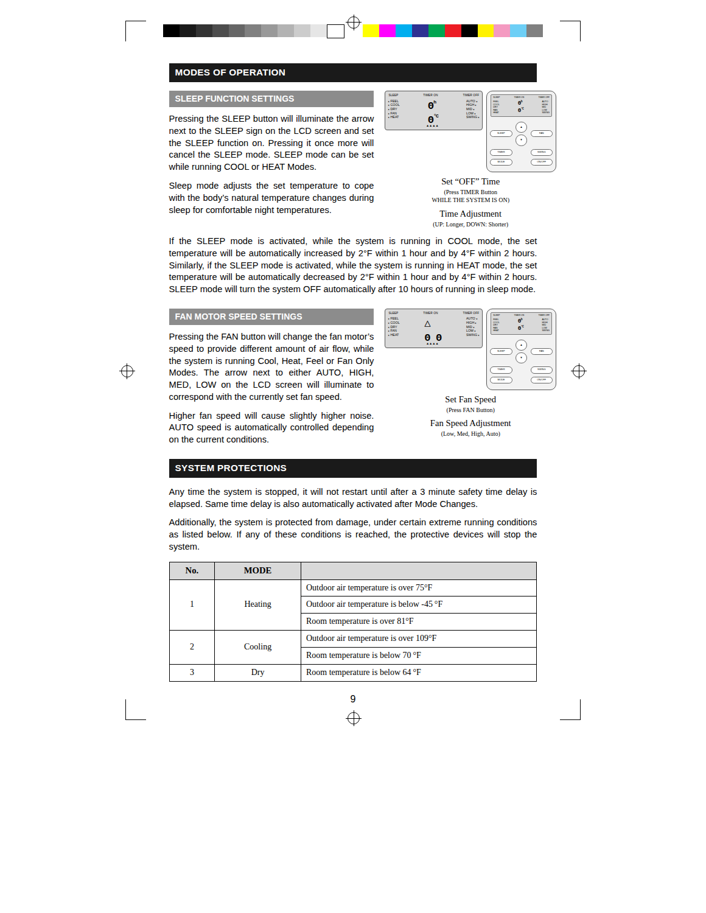MODES OF OPERATION
SLEEP FUNCTION SETTINGS
Pressing the SLEEP button will illuminate the arrow next to the SLEEP sign on the LCD screen and set the SLEEP function on. Pressing it once more will cancel the SLEEP mode. SLEEP mode can be set while running COOL or HEAT Modes.
Sleep mode adjusts the set temperature to cope with the body’s natural temperature changes during sleep for comfortable night temperatures.
SLEEP TIMER ON TIMER OFF
FEEL COOL DRY FAN HEAT
0h
0°C ▲▲▲▲
AUTO HIGH MID LOW SWING
SLEEP TIMER ON TIMER OFF
FEEL COOL DRY FAN HEAT
0h
0°C
AUTO HIGH MID LOW SWING
SLEEP
▲
▼
FAN
TIMER
SWING
MODE
ON/OFF
Set “OFF” Time (Press TIMER Button
WHILE THE SYSTEM IS ON)
Time Adjustment (UP: Longer, DOWN: Shorter)
If the SLEEP mode is activated, while the system is running in COOL mode, the set temperature will be automatically increased by 2°F within 1 hour and by 4°F within 2 hours. Similarly, if the SLEEP mode is activated, while the system is running in HEAT mode, the set temperature will be automatically decreased by 2°F within 1 hour and by 4°F within 2 hours. SLEEP mode will turn the system OFF automatically after 10 hours of running in sleep mode.
FAN MOTOR SPEED SETTINGS
Pressing the FAN button will change the fan motor’s speed to provide different amount of air flow, while the system is running Cool, Heat, Feel or Fan Only Modes. The arrow next to either AUTO, HIGH, MED, LOW on the LCD screen will illuminate to correspond with the currently set fan speed.
Higher fan speed will cause slightly higher noise. AUTO speed is automatically controlled depending on the current conditions.
SLEEP TIMER ON TIMER OFF
FEEL COOL DRY FAN HEAT
△
0 0 ▲▲▲▲
AUTO HIGH MID LOW SWING
SLEEP TIMER ON TIMER OFF
FEEL COOL DRY FAN HEAT
0h
0°C
AUTO HIGH MID LOW SWING
SLEEP
▲
▼
FAN
TIMER
SWING
MODE
ON/OFF
Set Fan Speed (Press FAN Button)
Fan Speed Adjustment (Low, Med, High, Auto)
SYSTEM PROTECTIONS
Any time the system is stopped, it will not restart until after a 3 minute safety time delay is elapsed. Same time delay is also automatically activated after Mode Changes.
Additionally, the system is protected from damage, under certain extreme running conditions as listed below. If any of these conditions is reached, the protective devices will stop the system.
| No. | MODE | |
| --- | --- | --- |
| 1 | Heating | Outdoor air temperature is over 75°F |
| Outdoor air temperature is below -45 °F |
| Room temperature is over 81°F |
| 2 | Cooling | Outdoor air temperature is over 109°F |
| Room temperature is below 70 °F |
| 3 | Dry | Room temperature is below 64 °F |
9